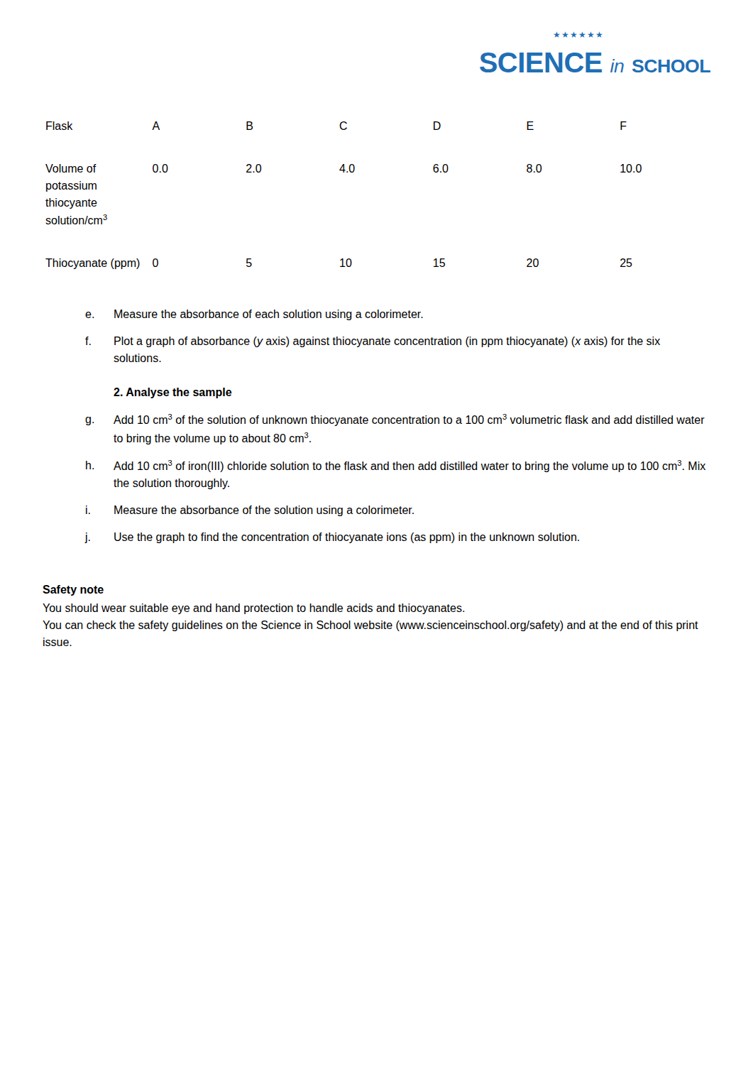★★★★★★
SCIENCE in SCHOOL
| Flask | A | B | C | D | E | F |
| Volume of potassium thiocyante solution/cm 3 | 0.0 | 2.0 | 4.0 | 6.0 | 8.0 | 10.0 |
| Thiocyanate (ppm) | 0 | 5 | 10 | 15 | 20 | 25 |
e. Measure the absorbance of each solution using a colorimeter.
f. Plot a graph of absorbance (y axis) against thiocyanate concentration (in ppm thiocyanate) (x axis) for the six solutions.
2. Analyse the sample
g. Add 10 cm3 of the solution of unknown thiocyanate concentration to a 100 cm3 volumetric flask and add distilled water to bring the volume up to about 80 cm3.
h. Add 10 cm3 of iron(III) chloride solution to the flask and then add distilled water to bring the volume up to 100 cm3. Mix the solution thoroughly.
i. Measure the absorbance of the solution using a colorimeter.
j. Use the graph to find the concentration of thiocyanate ions (as ppm) in the unknown solution.
Safety note
You should wear suitable eye and hand protection to handle acids and thiocyanates.
You can check the safety guidelines on the Science in School website (www.scienceinschool.org/safety) and at the end of this print issue.